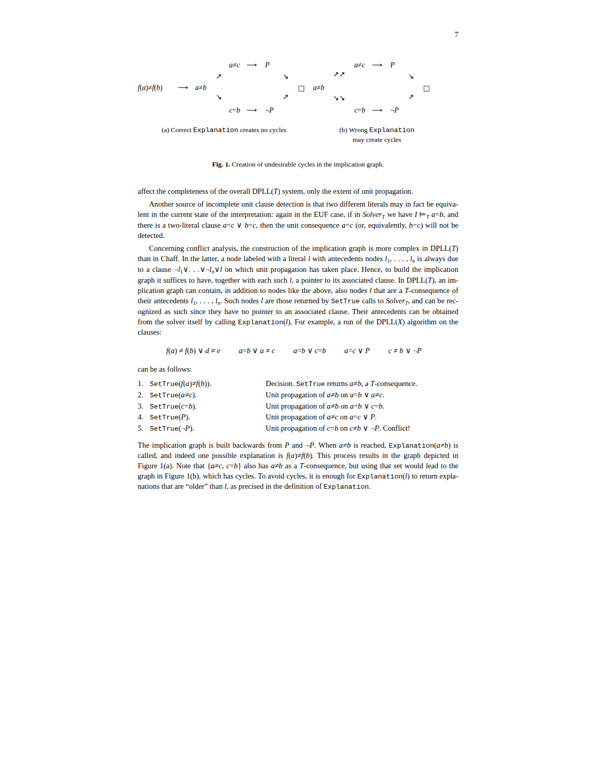7
f(a)≠f(b) ⟶ a≠b ↗ ↘ a≠c ⟶ P c=b ⟶ ¬P ↘ ↗ □
a≠b ↗↗ ↘↘ a≠c ⟶ P c=b ⟶ ¬P ↘ ↗ □
(a) Correct Explanation creates no cycles
(b) Wrong Explanation
may create cycles
Fig. 1. Creation of undesirable cycles in the implication graph.
affect the completeness of the overall DPLL(T) system, only the extent of unit propagation.
Another source of incomplete unit clause detection is that two different literals may in fact be equivalent in the current state of the interpretation: again in the EUF case, if in SolverT we have I ⊨T a=b, and there is a two-literal clause a=c ∨ b=c, then the unit consequence a=c (or, equivalently, b=c) will not be detected.
Concerning conflict analysis, the construction of the implication graph is more complex in DPLL(T) than in Chaff. In the latter, a node labeled with a literal l with antecedents nodes l1, . . . , ln is always due to a clause ¬l1∨. . .∨¬ln∨l on which unit propagation has taken place. Hence, to build the implication graph it suffices to have, together with each such l, a pointer to its associated clause. In DPLL(T), an implication graph can contain, in addition to nodes like the above, also nodes l that are a T-consequence of their antecedents l1, . . . , ln. Such nodes l are those returned by SetTrue calls to SolverT, and can be recognized as such since they have no pointer to an associated clause. Their antecedents can be obtained from the solver itself by calling Explanation(l). For example, a run of the DPLL(X) algorithm on the clauses:
f(a) ≠ f(b) ∨ d ≠ e a=b ∨ a ≠ c a=b ∨ c=b a=c ∨ P c ≠ b ∨ ¬P
can be as follows:
SetTrue(f(a)≠f(b)). Decision. SetTrue returns a≠b, a T-consequence.
SetTrue(a≠c). Unit propagation of a≠b on a=b ∨ a≠c.
SetTrue(c=b). Unit propagation of a≠b on a=b ∨ c=b.
SetTrue(P). Unit propagation of a≠c on a=c ∨ P.
SetTrue(¬P). Unit propagation of c=b on c≠b ∨ ¬P. Conflict!
The implication graph is built backwards from P and ¬P. When a≠b is reached, Explanation(a≠b) is called, and indeed one possible explanation is f(a)≠f(b). This process results in the graph depicted in Figure 1(a). Note that {a≠c, c=b} also has a≠b as a T-consequence, but using that set would lead to the graph in Figure 1(b), which has cycles. To avoid cycles, it is enough for Explanation(l) to return explanations that are “older” than l, as precised in the definition of Explanation.